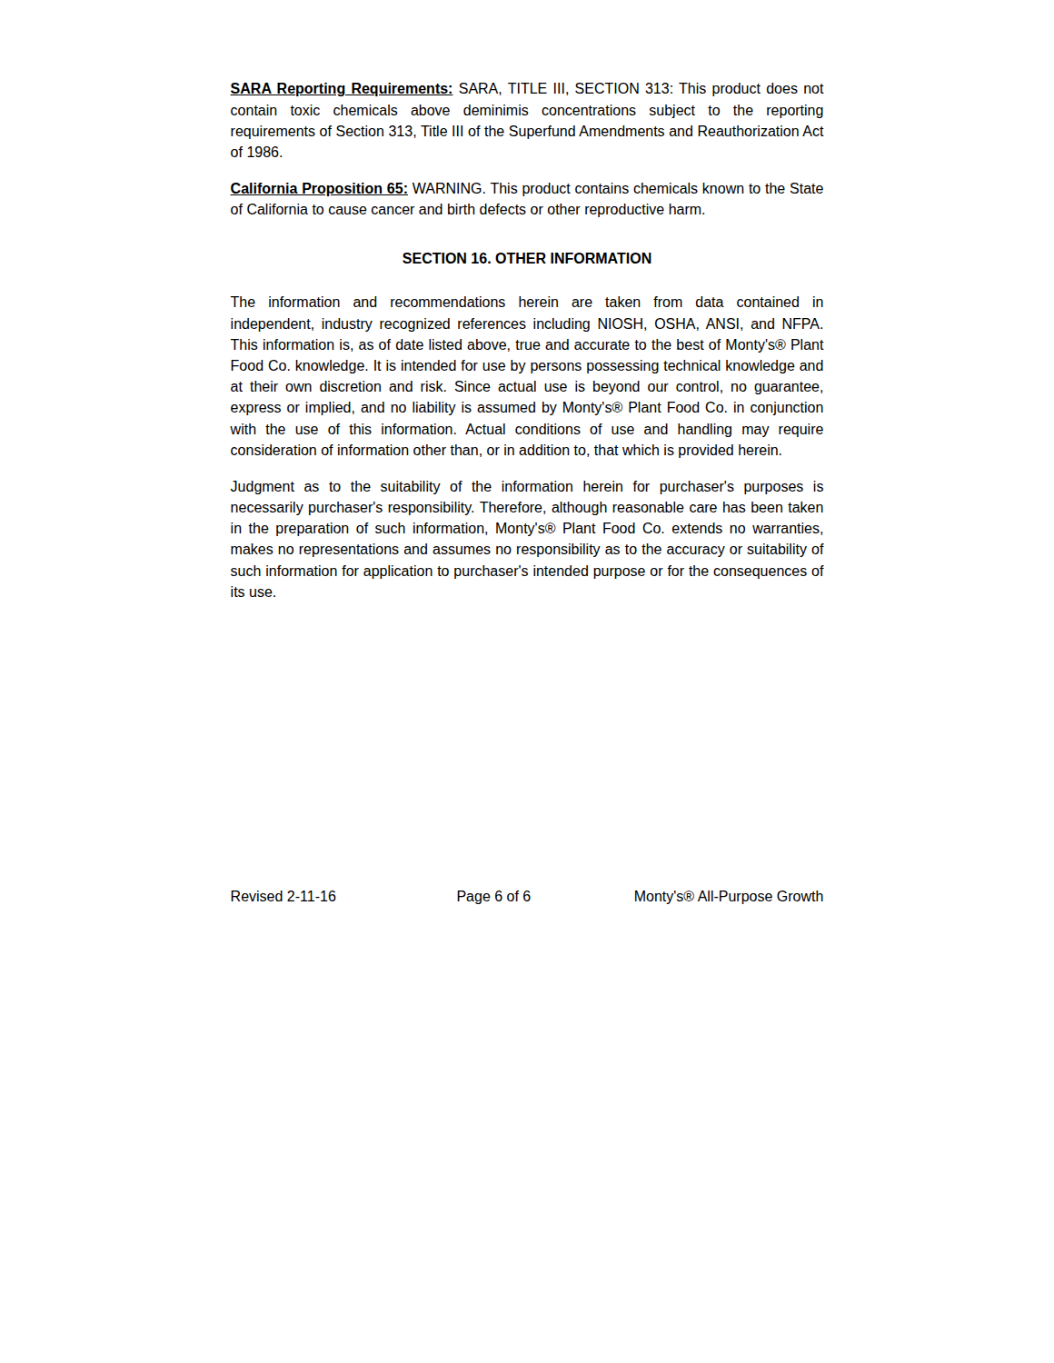SARA Reporting Requirements: SARA, TITLE III, SECTION 313: This product does not contain toxic chemicals above deminimis concentrations subject to the reporting requirements of Section 313, Title III of the Superfund Amendments and Reauthorization Act of 1986.
California Proposition 65: WARNING. This product contains chemicals known to the State of California to cause cancer and birth defects or other reproductive harm.
SECTION 16. OTHER INFORMATION
The information and recommendations herein are taken from data contained in independent, industry recognized references including NIOSH, OSHA, ANSI, and NFPA. This information is, as of date listed above, true and accurate to the best of Monty's® Plant Food Co. knowledge. It is intended for use by persons possessing technical knowledge and at their own discretion and risk. Since actual use is beyond our control, no guarantee, express or implied, and no liability is assumed by Monty's® Plant Food Co. in conjunction with the use of this information. Actual conditions of use and handling may require consideration of information other than, or in addition to, that which is provided herein.
Judgment as to the suitability of the information herein for purchaser's purposes is necessarily purchaser's responsibility. Therefore, although reasonable care has been taken in the preparation of such information, Monty's® Plant Food Co. extends no warranties, makes no representations and assumes no responsibility as to the accuracy or suitability of such information for application to purchaser's intended purpose or for the consequences of its use.
Revised 2-11-16
Page 6 of 6
Monty's® All-Purpose Growth